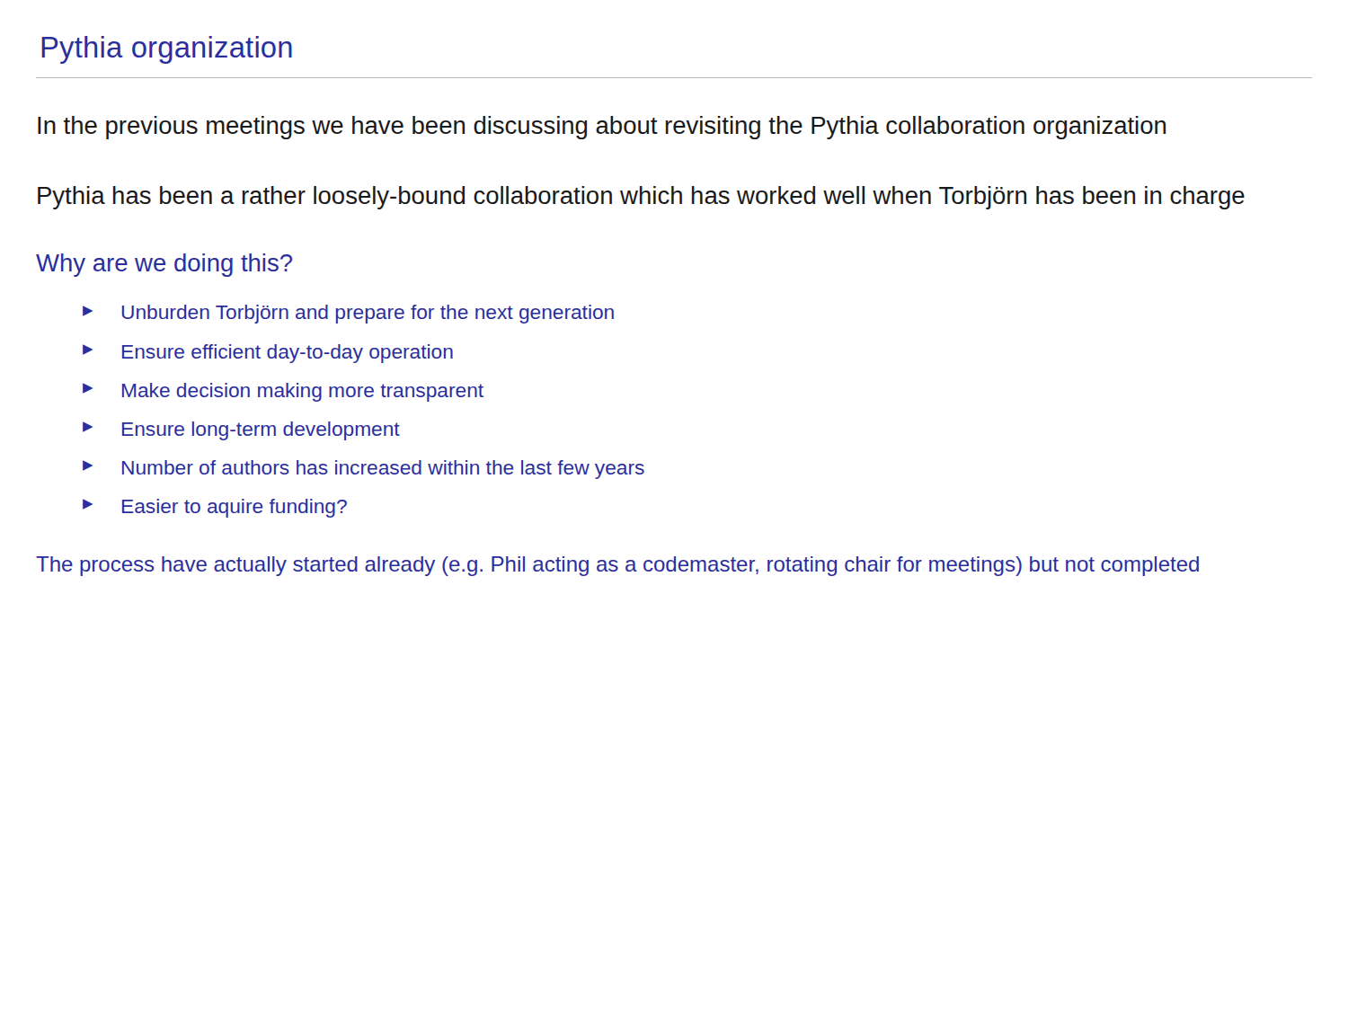Pythia organization
In the previous meetings we have been discussing about revisiting the Pythia collaboration organization
Pythia has been a rather loosely-bound collaboration which has worked well when Torbjörn has been in charge
Why are we doing this?
Unburden Torbjörn and prepare for the next generation
Ensure efficient day-to-day operation
Make decision making more transparent
Ensure long-term development
Number of authors has increased within the last few years
Easier to aquire funding?
The process have actually started already (e.g. Phil acting as a codemaster, rotating chair for meetings) but not completed